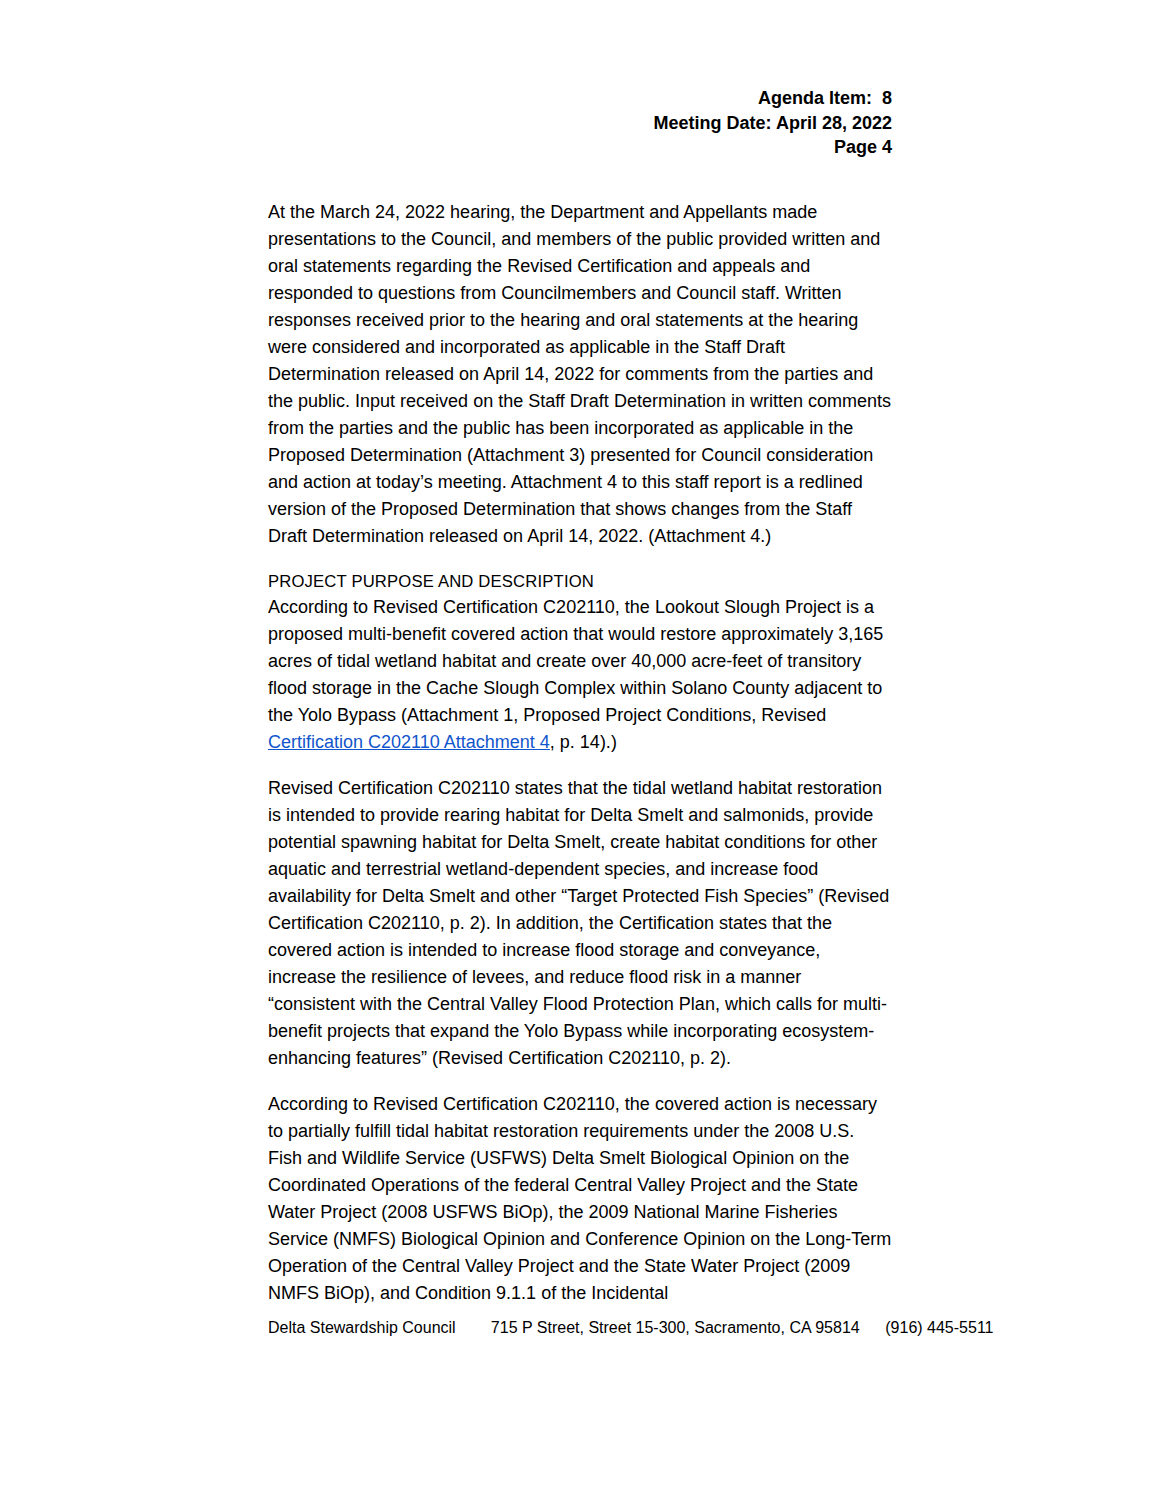Agenda Item: 8
Meeting Date: April 28, 2022
Page 4
At the March 24, 2022 hearing, the Department and Appellants made presentations to the Council, and members of the public provided written and oral statements regarding the Revised Certification and appeals and responded to questions from Councilmembers and Council staff. Written responses received prior to the hearing and oral statements at the hearing were considered and incorporated as applicable in the Staff Draft Determination released on April 14, 2022 for comments from the parties and the public. Input received on the Staff Draft Determination in written comments from the parties and the public has been incorporated as applicable in the Proposed Determination (Attachment 3) presented for Council consideration and action at today’s meeting. Attachment 4 to this staff report is a redlined version of the Proposed Determination that shows changes from the Staff Draft Determination released on April 14, 2022. (Attachment 4.)
PROJECT PURPOSE AND DESCRIPTION
According to Revised Certification C202110, the Lookout Slough Project is a proposed multi-benefit covered action that would restore approximately 3,165 acres of tidal wetland habitat and create over 40,000 acre-feet of transitory flood storage in the Cache Slough Complex within Solano County adjacent to the Yolo Bypass (Attachment 1, Proposed Project Conditions, Revised Certification C202110 Attachment 4, p. 14).)
Revised Certification C202110 states that the tidal wetland habitat restoration is intended to provide rearing habitat for Delta Smelt and salmonids, provide potential spawning habitat for Delta Smelt, create habitat conditions for other aquatic and terrestrial wetland-dependent species, and increase food availability for Delta Smelt and other “Target Protected Fish Species” (Revised Certification C202110, p. 2). In addition, the Certification states that the covered action is intended to increase flood storage and conveyance, increase the resilience of levees, and reduce flood risk in a manner “consistent with the Central Valley Flood Protection Plan, which calls for multi-benefit projects that expand the Yolo Bypass while incorporating ecosystem-enhancing features” (Revised Certification C202110, p. 2).
According to Revised Certification C202110, the covered action is necessary to partially fulfill tidal habitat restoration requirements under the 2008 U.S. Fish and Wildlife Service (USFWS) Delta Smelt Biological Opinion on the Coordinated Operations of the federal Central Valley Project and the State Water Project (2008 USFWS BiOp), the 2009 National Marine Fisheries Service (NMFS) Biological Opinion and Conference Opinion on the Long-Term Operation of the Central Valley Project and the State Water Project (2009 NMFS BiOp), and Condition 9.1.1 of the Incidental
Delta Stewardship Council 715 P Street, Street 15-300, Sacramento, CA 95814 (916) 445-5511